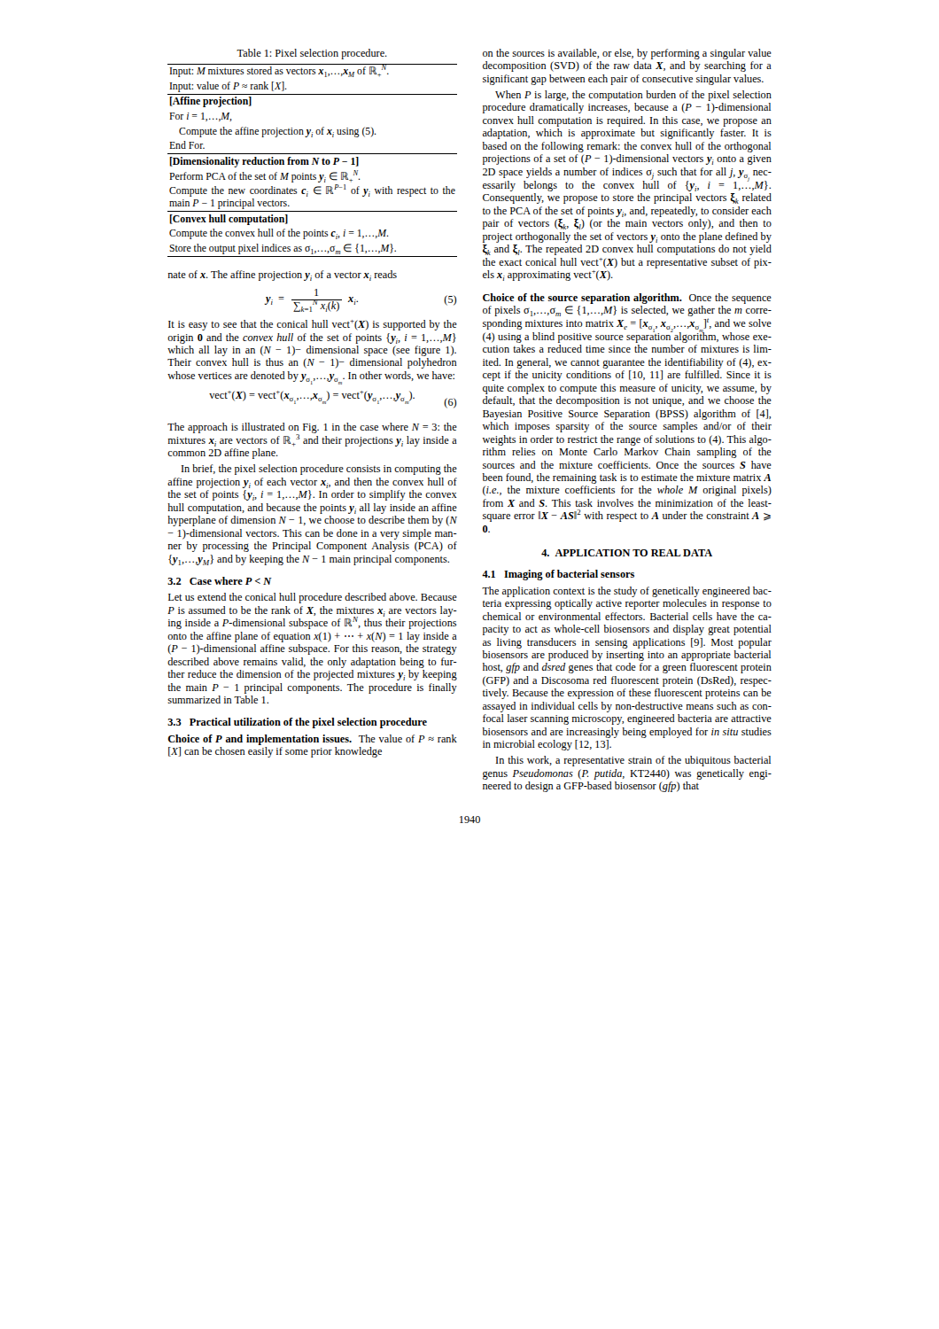Table 1: Pixel selection procedure.
| Input: M mixtures stored as vectors x 1 ,…, x M of ℝ + N . |
| Input: value of P ≈ rank [ X ]. |
| [Affine projection] |
| For i = 1,…, M , |
| Compute the affine projection y i of x i using (5). |
| End For. |
| [Dimensionality reduction from N to P − 1] |
| Perform PCA of the set of M points y i ∈ ℝ + N . |
| Compute the new coordinates c i ∈ ℝ P −1 of y i with respect to the main P − 1 principal vectors. |
| [Convex hull computation] |
| Compute the convex hull of the points c i , i = 1,…, M . |
| Store the output pixel indices as σ 1 ,…,σ m ∈ {1,…, M }. |
nate of x. The affine projection yi of a vector xi reads
yi = 1 ∑k=1N xi(k) xi. (5)
It is easy to see that the conical hull vect+(X) is supported by the origin 0 and the convex hull of the set of points {yi, i = 1,…,M} which all lay in an (N − 1)− dimensional space (see figure 1). Their convex hull is thus an (N − 1)− dimensional polyhedron whose vertices are denoted by yσ1,…,yσm. In other words, we have:
vect+(X) = vect+(xσ1,…,xσm) = vect+(yσ1,…,yσm). (6)
The approach is illustrated on Fig. 1 in the case where N = 3: the mixtures xi are vectors of ℝ+3 and their projections yi lay inside a common 2D affine plane.
In brief, the pixel selection procedure consists in computing the affine projection yi of each vector xi, and then the convex hull of the set of points {yi, i = 1,…,M}. In order to simplify the convex hull computation, and because the points yi all lay inside an affine hyperplane of dimension N − 1, we choose to describe them by (N − 1)-dimensional vectors. This can be done in a very simple manner by processing the Principal Component Analysis (PCA) of {y1,…,yM} and by keeping the N − 1 main principal components.
3.2 Case where P < N
Let us extend the conical hull procedure described above. Because P is assumed to be the rank of X, the mixtures xi are vectors laying inside a P-dimensional subspace of ℝN, thus their projections onto the affine plane of equation x(1) + ⋯ + x(N) = 1 lay inside a (P − 1)-dimensional affine subspace. For this reason, the strategy described above remains valid, the only adaptation being to further reduce the dimension of the projected mixtures yi by keeping the main P − 1 principal components. The procedure is finally summarized in Table 1.
3.3 Practical utilization of the pixel selection procedure
Choice of P and implementation issues. The value of P ≈ rank [X] can be chosen easily if some prior knowledge
on the sources is available, or else, by performing a singular value decomposition (SVD) of the raw data X, and by searching for a significant gap between each pair of consecutive singular values.
When P is large, the computation burden of the pixel selection procedure dramatically increases, because a (P − 1)-dimensional convex hull computation is required. In this case, we propose an adaptation, which is approximate but significantly faster. It is based on the following remark: the convex hull of the orthogonal projections of a set of (P − 1)-dimensional vectors yi onto a given 2D space yields a number of indices σj such that for all j, yσj necessarily belongs to the convex hull of {yi, i = 1,…,M}. Consequently, we propose to store the principal vectors ξk related to the PCA of the set of points yi, and, repeatedly, to consider each pair of vectors (ξk, ξl) (or the main vectors only), and then to project orthogonally the set of vectors yi onto the plane defined by ξk and ξl. The repeated 2D convex hull computations do not yield the exact conical hull vect+(X) but a representative subset of pixels xi approximating vect+(X).
Choice of the source separation algorithm. Once the sequence of pixels σ1,…,σm ∈ {1,…,M} is selected, we gather the m corresponding mixtures into matrix Xe = [xσ1, xσ2,…,xσm]t, and we solve (4) using a blind positive source separation algorithm, whose execution takes a reduced time since the number of mixtures is limited. In general, we cannot guarantee the identifiability of (4), except if the unicity conditions of [10, 11] are fulfilled. Since it is quite complex to compute this measure of unicity, we assume, by default, that the decomposition is not unique, and we choose the Bayesian Positive Source Separation (BPSS) algorithm of [4], which imposes sparsity of the source samples and/or of their weights in order to restrict the range of solutions to (4). This algorithm relies on Monte Carlo Markov Chain sampling of the sources and the mixture coefficients. Once the sources S have been found, the remaining task is to estimate the mixture matrix A (i.e., the mixture coefficients for the whole M original pixels) from X and S. This task involves the minimization of the least-square error ‖X − AS‖2 with respect to A under the constraint A ⩾ 0.
4. APPLICATION TO REAL DATA
4.1 Imaging of bacterial sensors
The application context is the study of genetically engineered bacteria expressing optically active reporter molecules in response to chemical or environmental effectors. Bacterial cells have the capacity to act as whole-cell biosensors and display great potential as living transducers in sensing applications [9]. Most popular biosensors are produced by inserting into an appropriate bacterial host, gfp and dsred genes that code for a green fluorescent protein (GFP) and a Discosoma red fluorescent protein (DsRed), respectively. Because the expression of these fluorescent proteins can be assayed in individual cells by non-destructive means such as confocal laser scanning microscopy, engineered bacteria are attractive biosensors and are increasingly being employed for in situ studies in microbial ecology [12, 13].
In this work, a representative strain of the ubiquitous bacterial genus Pseudomonas (P. putida, KT2440) was genetically engineered to design a GFP-based biosensor (gfp) that
1940